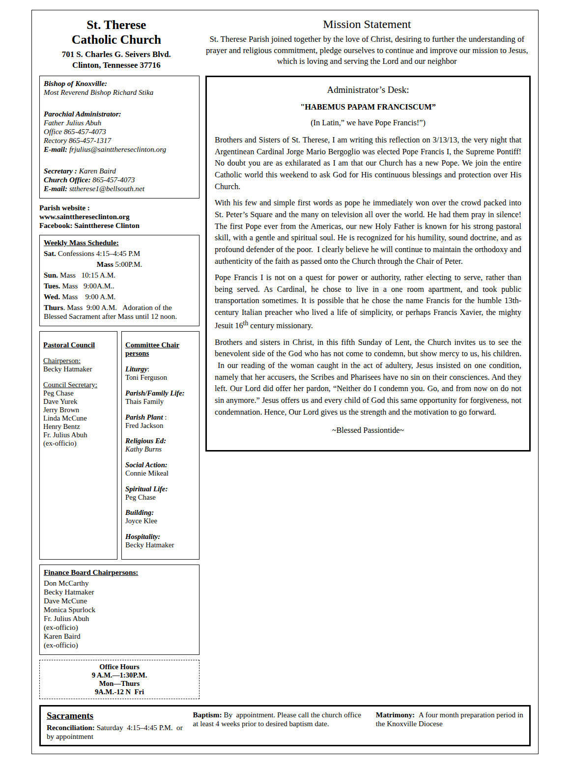St. Therese
Catholic Church
701 S. Charles G. Seivers Blvd.
Clinton, Tennessee 37716
Mission Statement
St. Therese Parish joined together by the love of Christ, desiring to further the understanding of prayer and religious commitment, pledge ourselves to continue and improve our mission to Jesus, which is loving and serving the Lord and our neighbor
Bishop of Knoxville:
Most Reverend Bishop Richard Stika
Parochial Administrator:
Father Julius Abuh
Office 865-457-4073
Rectory 865-457-1317
E-mail: frjulius@saintthereseclinton.org
Secretary : Karen Baird
Church Office: 865-457-4073
E-mail: sttherese1@bellsouth.net
Parish website :
www.saintthereseclinton.org
Facebook: Sainttherese Clinton
Weekly Mass Schedule:
Sat. Confessions 4:15–4:45 P.M
Mass 5:00P.M.
Sun. Mass 10:15 A.M.
Tues. Mass 9:00A.M..
Wed. Mass 9:00 A.M.
Thurs. Mass 9:00 A.M. Adoration of the Blessed Sacrament after Mass until 12 noon.
Pastoral Council
Chairperson:
Becky Hatmaker
Council Secretary:
Peg Chase
Dave Yurek
Jerry Brown
Linda McCune
Henry Bentz
Fr. Julius Abuh
(ex-officio)
Committee Chair persons
Liturgy:
Toni Ferguson
Parish/Family Life: Thais Family
Parish Plant :
Fred Jackson
Religious Ed:
Kathy Burns
Social Action:
Connie Mikeal
Spiritual Life:
Peg Chase
Building:
Joyce Klee
Hospitality:
Becky Hatmaker
Finance Board Chairpersons:
Don McCarthy
Becky Hatmaker
Dave McCune
Monica Spurlock
Fr. Julius Abuh
(ex-officio)
Karen Baird
(ex-officio)
Office Hours
9 A.M.—1:30P.M.
Mon—Thurs
9A.M.-12 N Fri
Administrator’s Desk:
"HABEMUS PAPAM FRANCISCUM”
(In Latin,” we have Pope Francis!”)
Brothers and Sisters of St. Therese, I am writing this reflection on 3/13/13, the very night that Argentinean Cardinal Jorge Mario Bergoglio was elected Pope Francis I, the Supreme Pontiff! No doubt you are as exhilarated as I am that our Church has a new Pope. We join the entire Catholic world this weekend to ask God for His continuous blessings and protection over His Church.
With his few and simple first words as pope he immediately won over the crowd packed into St. Peter’s Square and the many on television all over the world. He had them pray in silence! The first Pope ever from the Americas, our new Holy Father is known for his strong pastoral skill, with a gentle and spiritual soul. He is recognized for his humility, sound doctrine, and as profound defender of the poor. I clearly believe he will continue to maintain the orthodoxy and authenticity of the faith as passed onto the Church through the Chair of Peter.
Pope Francis I is not on a quest for power or authority, rather electing to serve, rather than being served. As Cardinal, he chose to live in a one room apartment, and took public transportation sometimes. It is possible that he chose the name Francis for the humble 13th-century Italian preacher who lived a life of simplicity, or perhaps Francis Xavier, the mighty Jesuit 16th century missionary.
Brothers and sisters in Christ, in this fifth Sunday of Lent, the Church invites us to see the benevolent side of the God who has not come to condemn, but show mercy to us, his children. In our reading of the woman caught in the act of adultery, Jesus insisted on one condition, namely that her accusers, the Scribes and Pharisees have no sin on their consciences. And they left. Our Lord did offer her pardon, “Neither do I condemn you. Go, and from now on do not sin anymore.” Jesus offers us and every child of God this same opportunity for forgiveness, not condemnation. Hence, Our Lord gives us the strength and the motivation to go forward.
~Blessed Passiontide~
Sacraments
Reconciliation: Saturday 4:15–4:45 P.M. or by appointment
Baptism: By appointment. Please call the church office at least 4 weeks prior to desired baptism date.
Matrimony: A four month preparation period in the Knoxville Diocese